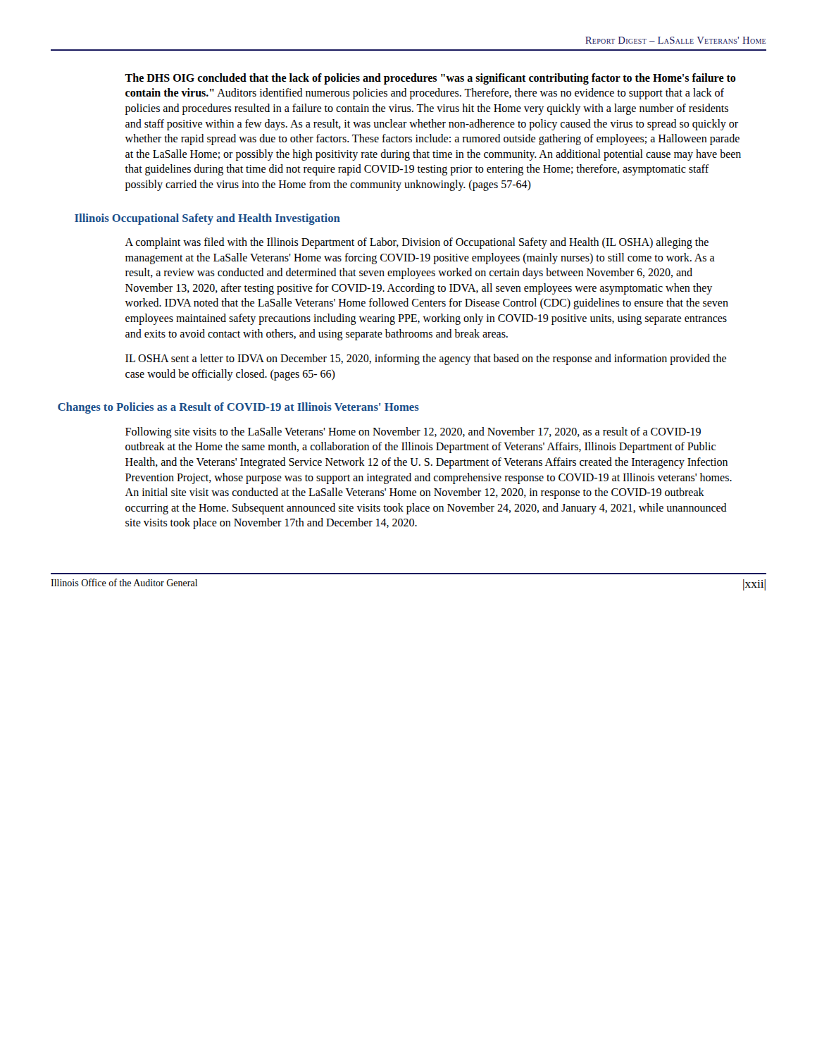Report Digest – LaSalle Veterans' Home
The DHS OIG concluded that the lack of policies and procedures "was a significant contributing factor to the Home's failure to contain the virus." Auditors identified numerous policies and procedures. Therefore, there was no evidence to support that a lack of policies and procedures resulted in a failure to contain the virus. The virus hit the Home very quickly with a large number of residents and staff positive within a few days. As a result, it was unclear whether non-adherence to policy caused the virus to spread so quickly or whether the rapid spread was due to other factors. These factors include: a rumored outside gathering of employees; a Halloween parade at the LaSalle Home; or possibly the high positivity rate during that time in the community. An additional potential cause may have been that guidelines during that time did not require rapid COVID-19 testing prior to entering the Home; therefore, asymptomatic staff possibly carried the virus into the Home from the community unknowingly. (pages 57-64)
Illinois Occupational Safety and Health Investigation
A complaint was filed with the Illinois Department of Labor, Division of Occupational Safety and Health (IL OSHA) alleging the management at the LaSalle Veterans' Home was forcing COVID-19 positive employees (mainly nurses) to still come to work. As a result, a review was conducted and determined that seven employees worked on certain days between November 6, 2020, and November 13, 2020, after testing positive for COVID-19. According to IDVA, all seven employees were asymptomatic when they worked. IDVA noted that the LaSalle Veterans' Home followed Centers for Disease Control (CDC) guidelines to ensure that the seven employees maintained safety precautions including wearing PPE, working only in COVID-19 positive units, using separate entrances and exits to avoid contact with others, and using separate bathrooms and break areas.
IL OSHA sent a letter to IDVA on December 15, 2020, informing the agency that based on the response and information provided the case would be officially closed. (pages 65- 66)
Changes to Policies as a Result of COVID-19 at Illinois Veterans' Homes
Following site visits to the LaSalle Veterans' Home on November 12, 2020, and November 17, 2020, as a result of a COVID-19 outbreak at the Home the same month, a collaboration of the Illinois Department of Veterans' Affairs, Illinois Department of Public Health, and the Veterans' Integrated Service Network 12 of the U. S. Department of Veterans Affairs created the Interagency Infection Prevention Project, whose purpose was to support an integrated and comprehensive response to COVID-19 at Illinois veterans' homes. An initial site visit was conducted at the LaSalle Veterans' Home on November 12, 2020, in response to the COVID-19 outbreak occurring at the Home. Subsequent announced site visits took place on November 24, 2020, and January 4, 2021, while unannounced site visits took place on November 17th and December 14, 2020.
Illinois Office of the Auditor General
|xxii|